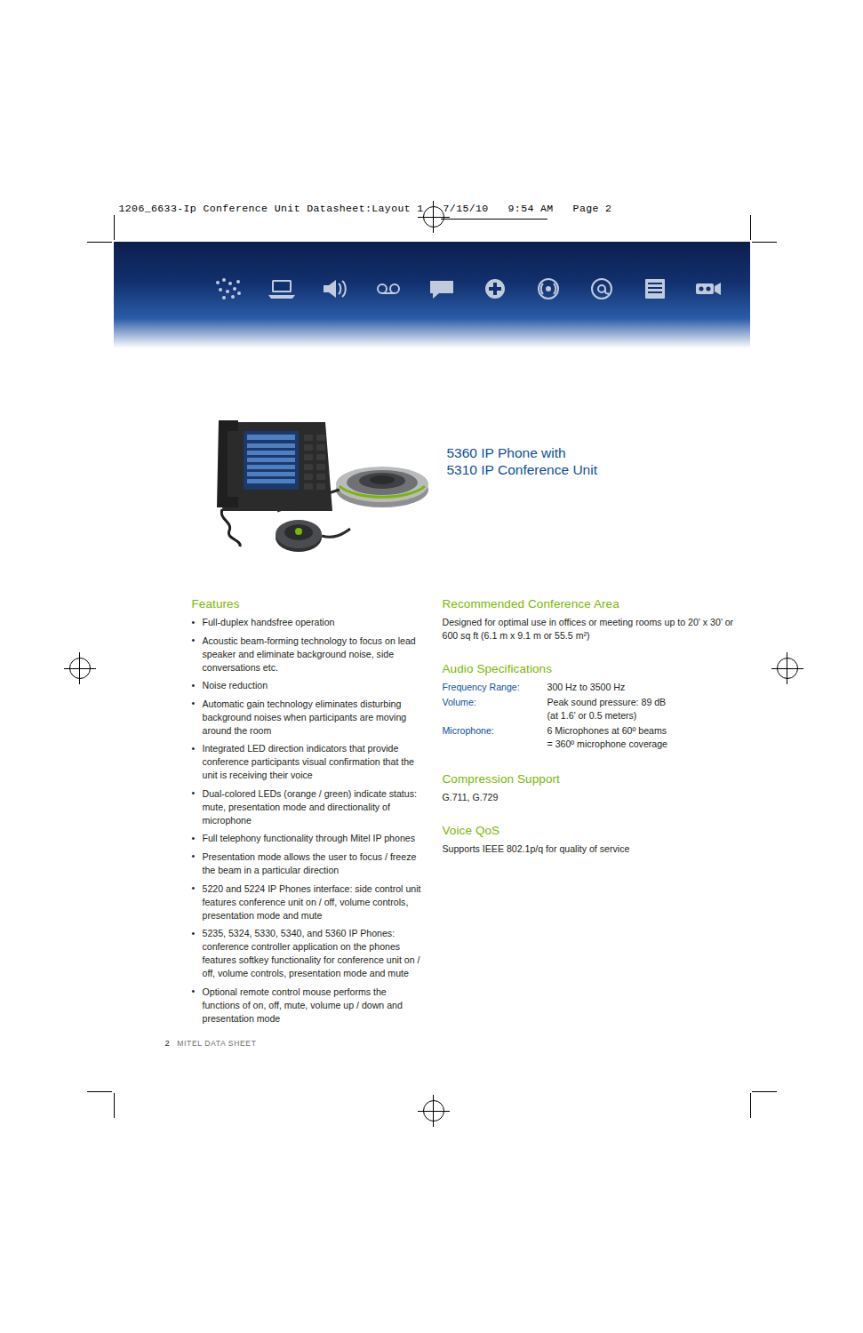1206_6633-Ip Conference Unit Datasheet:Layout 1 7/15/10 9:54 AM Page 2
5360 IP Phone with 5310 IP Conference Unit
5360 IP Phone with
5310 IP Conference Unit
Features
Full-duplex handsfree operation
Acoustic beam-forming technology to focus on lead speaker and eliminate background noise, side conversations etc.
Noise reduction
Automatic gain technology eliminates disturbing background noises when participants are moving around the room
Integrated LED direction indicators that provide conference participants visual confirmation that the unit is receiving their voice
Dual-colored LEDs (orange / green) indicate status: mute, presentation mode and directionality of microphone
Full telephony functionality through Mitel IP phones
Presentation mode allows the user to focus / freeze the beam in a particular direction
5220 and 5224 IP Phones interface: side control unit features conference unit on / off, volume controls, presentation mode and mute
5235, 5324, 5330, 5340, and 5360 IP Phones: conference controller application on the phones features softkey functionality for conference unit on / off, volume controls, presentation mode and mute
Optional remote control mouse performs the functions of on, off, mute, volume up / down and presentation mode
Recommended Conference Area
Designed for optimal use in offices or meeting rooms up to 20’ x 30’ or 600 sq ft (6.1 m x 9.1 m or 55.5 m²)
Audio Specifications
| Frequency Range: | 300 Hz to 3500 Hz |
| Volume: | Peak sound pressure: 89 dB (at 1.6’ or 0.5 meters) |
| Microphone: | 6 Microphones at 60º beams = 360º microphone coverage |
Compression Support
G.711, G.729
Voice QoS
Supports IEEE 802.1p/q for quality of service
2 MITEL DATA SHEET